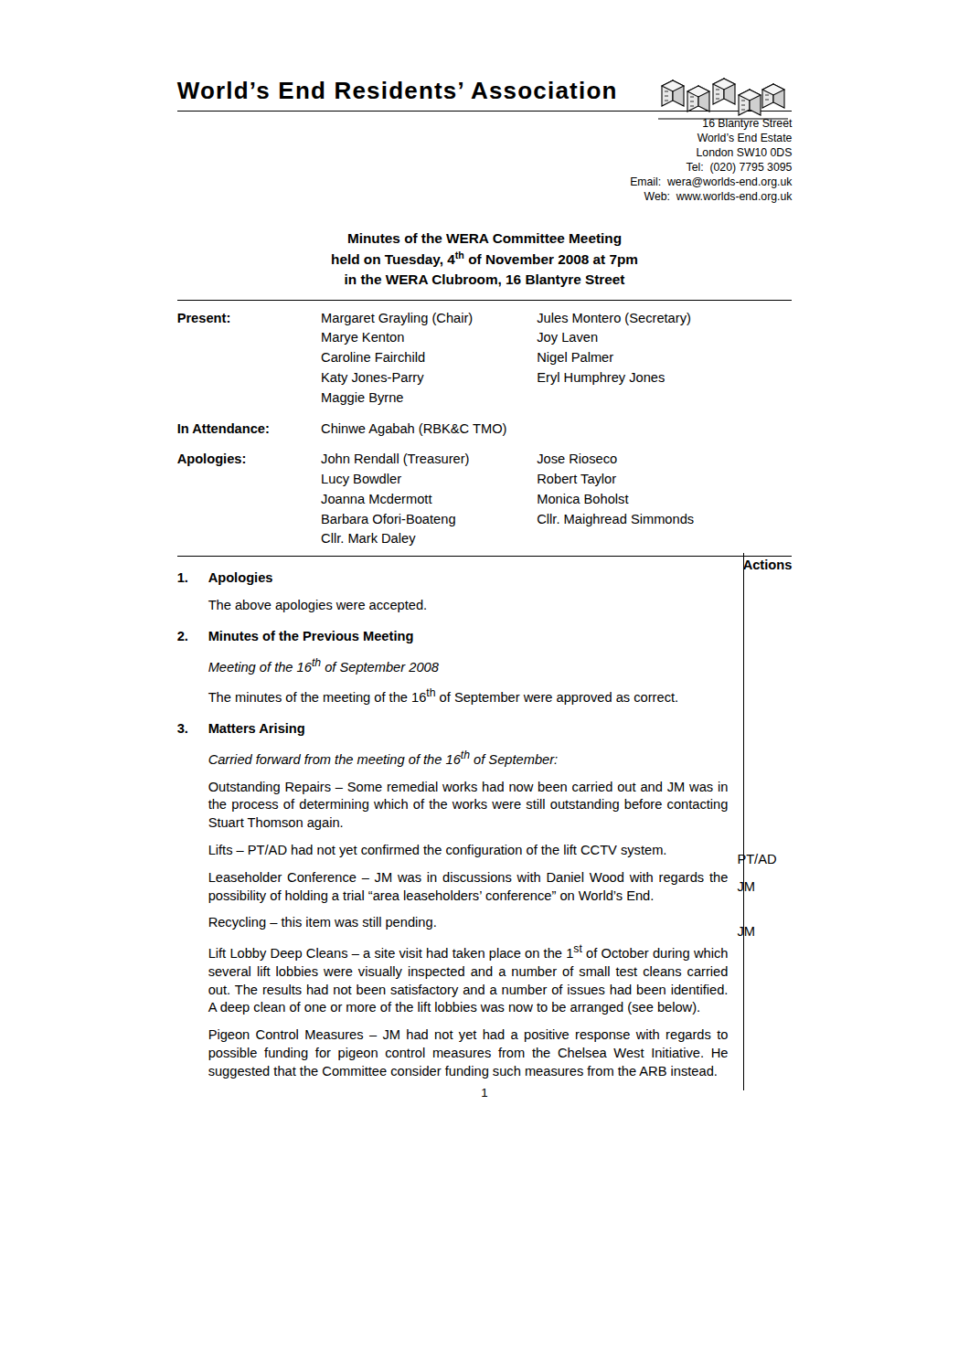World’s End Residents’ Association
16 Blantyre Street
World’s End Estate
London SW10 0DS
Tel: (020) 7795 3095
Email: wera@worlds-end.org.uk
Web: www.worlds-end.org.uk
Minutes of the WERA Committee Meeting
held on Tuesday, 4th of November 2008 at 7pm
in the WERA Clubroom, 16 Blantyre Street
| Present: | Margaret Grayling (Chair) | Jules Montero (Secretary) |
| | Marye Kenton | Joy Laven |
| | Caroline Fairchild | Nigel Palmer |
| | Katy Jones-Parry | Eryl Humphrey Jones |
| | Maggie Byrne | |
| In Attendance: | Chinwe Agabah (RBK&C TMO) |
| Apologies: | John Rendall (Treasurer) | Jose Rioseco |
| | Lucy Bowdler | Robert Taylor |
| | Joanna Mcdermott | Monica Boholst |
| | Barbara Ofori-Boateng | Cllr. Maighread Simmonds |
| | Cllr. Mark Daley | |
Actions
1.
Apologies
The above apologies were accepted.
2.
Minutes of the Previous Meeting
Meeting of the 16th of September 2008
The minutes of the meeting of the 16th of September were approved as correct.
3.
Matters Arising
Carried forward from the meeting of the 16th of September:
Outstanding Repairs – Some remedial works had now been carried out and JM was in the process of determining which of the works were still outstanding before contacting Stuart Thomson again.
Lifts – PT/AD had not yet confirmed the configuration of the lift CCTV system.
PT/AD
Leaseholder Conference – JM was in discussions with Daniel Wood with regards the possibility of holding a trial “area leaseholders’ conference” on World’s End.
JM
Recycling – this item was still pending.
JM
Lift Lobby Deep Cleans – a site visit had taken place on the 1st of October during which several lift lobbies were visually inspected and a number of small test cleans carried out. The results had not been satisfactory and a number of issues had been identified. A deep clean of one or more of the lift lobbies was now to be arranged (see below).
Pigeon Control Measures – JM had not yet had a positive response with regards to possible funding for pigeon control measures from the Chelsea West Initiative. He suggested that the Committee consider funding such measures from the ARB instead.
1